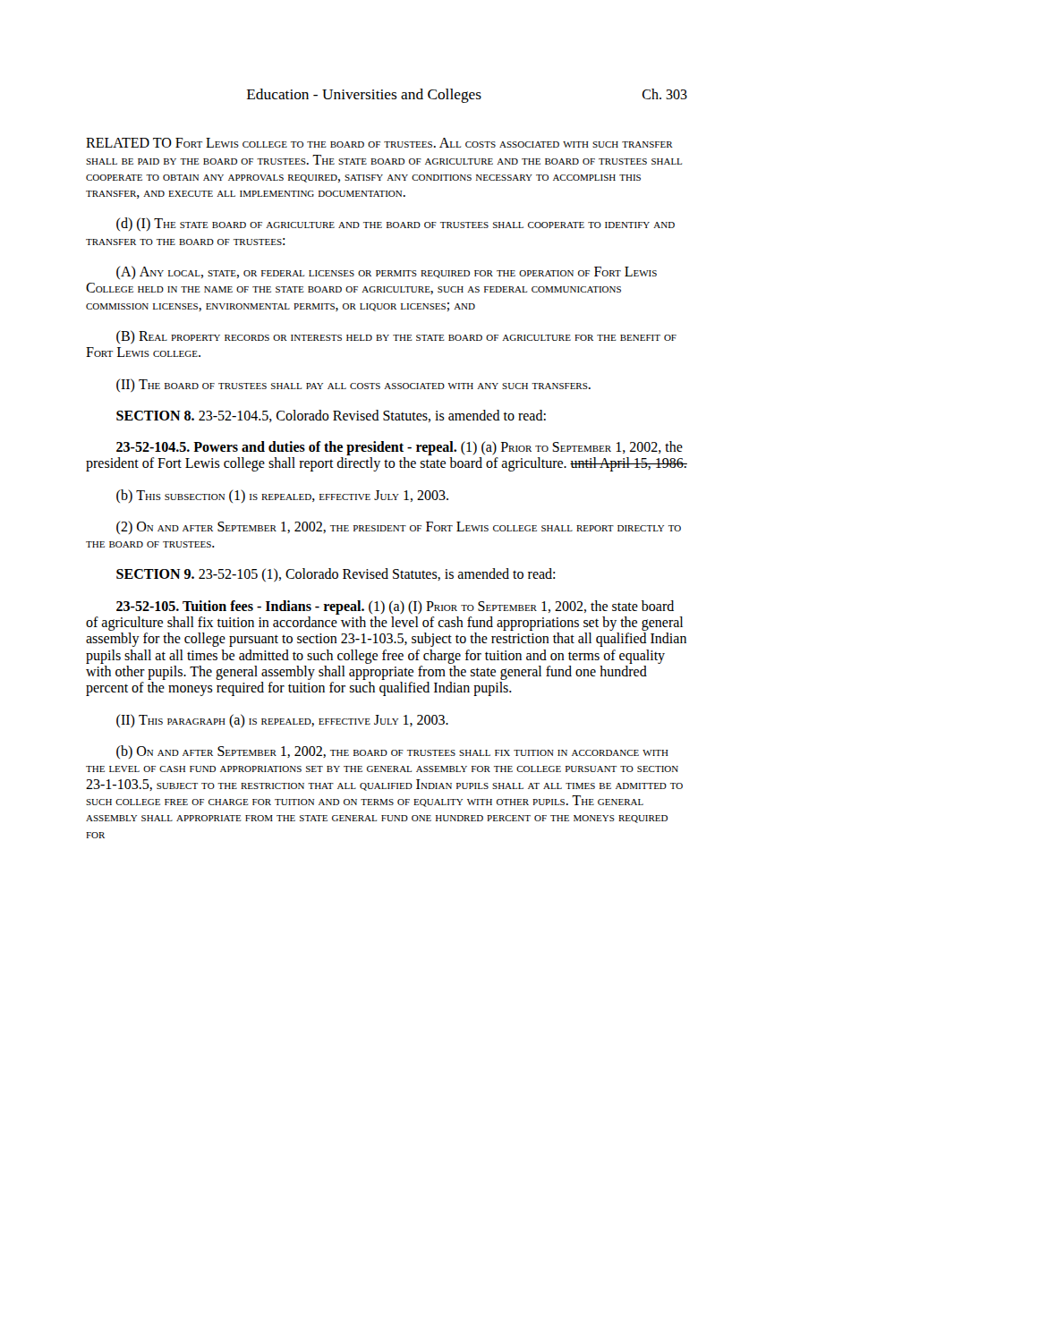Education - Universities and Colleges
Ch. 303
RELATED TO Fort Lewis college to the board of trustees. All costs associated with such transfer shall be paid by the board of trustees. The state board of agriculture and the board of trustees shall cooperate to obtain any approvals required, satisfy any conditions necessary to accomplish this transfer, and execute all implementing documentation.
(d) (I) The state board of agriculture and the board of trustees shall cooperate to identify and transfer to the board of trustees:
(A) Any local, state, or federal licenses or permits required for the operation of Fort Lewis College held in the name of the state board of agriculture, such as federal communications commission licenses, environmental permits, or liquor licenses; and
(B) Real property records or interests held by the state board of agriculture for the benefit of Fort Lewis college.
(II) The board of trustees shall pay all costs associated with any such transfers.
SECTION 8. 23-52-104.5, Colorado Revised Statutes, is amended to read:
23-52-104.5. Powers and duties of the president - repeal. (1) (a) Prior to September 1, 2002, the president of Fort Lewis college shall report directly to the state board of agriculture. until April 15, 1986.
(b) This subsection (1) is repealed, effective July 1, 2003.
(2) On and after September 1, 2002, the president of Fort Lewis college shall report directly to the board of trustees.
SECTION 9. 23-52-105 (1), Colorado Revised Statutes, is amended to read:
23-52-105. Tuition fees - Indians - repeal. (1) (a) (I) Prior to September 1, 2002, the state board of agriculture shall fix tuition in accordance with the level of cash fund appropriations set by the general assembly for the college pursuant to section 23-1-103.5, subject to the restriction that all qualified Indian pupils shall at all times be admitted to such college free of charge for tuition and on terms of equality with other pupils. The general assembly shall appropriate from the state general fund one hundred percent of the moneys required for tuition for such qualified Indian pupils.
(II) This paragraph (a) is repealed, effective July 1, 2003.
(b) On and after September 1, 2002, the board of trustees shall fix tuition in accordance with the level of cash fund appropriations set by the general assembly for the college pursuant to section 23-1-103.5, subject to the restriction that all qualified Indian pupils shall at all times be admitted to such college free of charge for tuition and on terms of equality with other pupils. The general assembly shall appropriate from the state general fund one hundred percent of the moneys required for